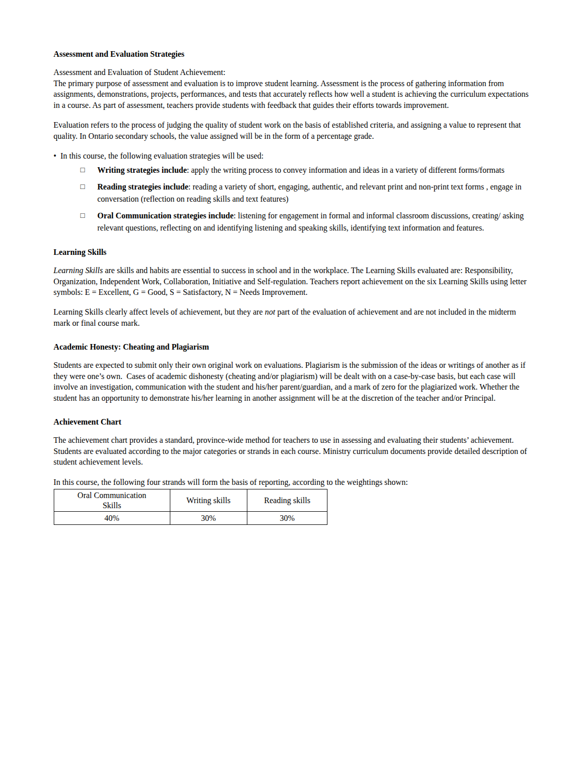Assessment and Evaluation Strategies
Assessment and Evaluation of Student Achievement:
The primary purpose of assessment and evaluation is to improve student learning. Assessment is the process of gathering information from assignments, demonstrations, projects, performances, and tests that accurately reflects how well a student is achieving the curriculum expectations in a course. As part of assessment, teachers provide students with feedback that guides their efforts towards improvement.
Evaluation refers to the process of judging the quality of student work on the basis of established criteria, and assigning a value to represent that quality. In Ontario secondary schools, the value assigned will be in the form of a percentage grade.
• In this course, the following evaluation strategies will be used:
Writing strategies include: apply the writing process to convey information and ideas in a variety of different forms/formats
Reading strategies include: reading a variety of short, engaging, authentic, and relevant print and non-print text forms , engage in conversation (reflection on reading skills and text features)
Oral Communication strategies include: listening for engagement in formal and informal classroom discussions, creating/ asking relevant questions, reflecting on and identifying listening and speaking skills, identifying text information and features.
Learning Skills
Learning Skills are skills and habits are essential to success in school and in the workplace. The Learning Skills evaluated are: Responsibility, Organization, Independent Work, Collaboration, Initiative and Self-regulation. Teachers report achievement on the six Learning Skills using letter symbols: E = Excellent, G = Good, S = Satisfactory, N = Needs Improvement.
Learning Skills clearly affect levels of achievement, but they are not part of the evaluation of achievement and are not included in the midterm mark or final course mark.
Academic Honesty: Cheating and Plagiarism
Students are expected to submit only their own original work on evaluations. Plagiarism is the submission of the ideas or writings of another as if they were one’s own. Cases of academic dishonesty (cheating and/or plagiarism) will be dealt with on a case-by-case basis, but each case will involve an investigation, communication with the student and his/her parent/guardian, and a mark of zero for the plagiarized work. Whether the student has an opportunity to demonstrate his/her learning in another assignment will be at the discretion of the teacher and/or Principal.
Achievement Chart
The achievement chart provides a standard, province-wide method for teachers to use in assessing and evaluating their students’ achievement. Students are evaluated according to the major categories or strands in each course. Ministry curriculum documents provide detailed description of student achievement levels.
In this course, the following four strands will form the basis of reporting, according to the weightings shown:
| Oral Communication Skills | Writing skills | Reading skills |
| 40% | 30% | 30% |